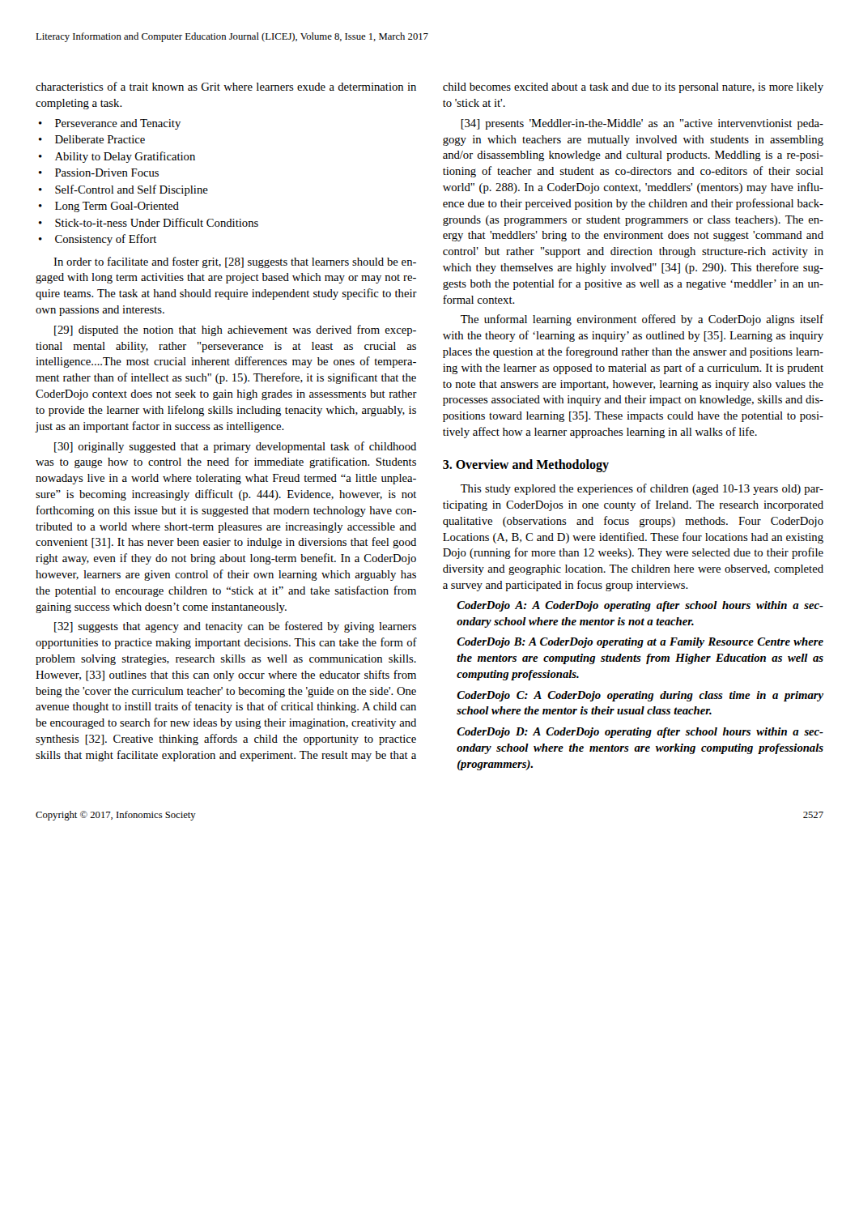Literacy Information and Computer Education Journal (LICEJ), Volume 8, Issue 1, March 2017
characteristics of a trait known as Grit where learners exude a determination in completing a task.
Perseverance and Tenacity
Deliberate Practice
Ability to Delay Gratification
Passion-Driven Focus
Self-Control and Self Discipline
Long Term Goal-Oriented
Stick-to-it-ness Under Difficult Conditions
Consistency of Effort
In order to facilitate and foster grit, [28] suggests that learners should be engaged with long term activities that are project based which may or may not require teams. The task at hand should require independent study specific to their own passions and interests.
[29] disputed the notion that high achievement was derived from exceptional mental ability, rather "perseverance is at least as crucial as intelligence....The most crucial inherent differences may be ones of temperament rather than of intellect as such" (p. 15). Therefore, it is significant that the CoderDojo context does not seek to gain high grades in assessments but rather to provide the learner with lifelong skills including tenacity which, arguably, is just as an important factor in success as intelligence.
[30] originally suggested that a primary developmental task of childhood was to gauge how to control the need for immediate gratification. Students nowadays live in a world where tolerating what Freud termed “a little unpleasure” is becoming increasingly difficult (p. 444). Evidence, however, is not forthcoming on this issue but it is suggested that modern technology have contributed to a world where short-term pleasures are increasingly accessible and convenient [31]. It has never been easier to indulge in diversions that feel good right away, even if they do not bring about long-term benefit. In a CoderDojo however, learners are given control of their own learning which arguably has the potential to encourage children to “stick at it” and take satisfaction from gaining success which doesn’t come instantaneously.
[32] suggests that agency and tenacity can be fostered by giving learners opportunities to practice making important decisions. This can take the form of problem solving strategies, research skills as well as communication skills. However, [33] outlines that this can only occur where the educator shifts from being the 'cover the curriculum teacher' to becoming the 'guide on the side'. One avenue thought to instill traits of tenacity is that of critical thinking. A child can be encouraged to search for new ideas by using their imagination, creativity and synthesis [32]. Creative thinking affords a child the opportunity to practice skills that might facilitate exploration and experiment. The result may be that a child becomes excited about a task and due to its personal nature, is more likely to 'stick at it'.
[34] presents 'Meddler-in-the-Middle' as an "active intervenvtionist pedagogy in which teachers are mutually involved with students in assembling and/or disassembling knowledge and cultural products. Meddling is a re-positioning of teacher and student as co-directors and co-editors of their social world" (p. 288). In a CoderDojo context, 'meddlers' (mentors) may have influence due to their perceived position by the children and their professional backgrounds (as programmers or student programmers or class teachers). The energy that 'meddlers' bring to the environment does not suggest 'command and control' but rather "support and direction through structure-rich activity in which they themselves are highly involved" [34] (p. 290). This therefore suggests both the potential for a positive as well as a negative ‘meddler’ in an unformal context.
The unformal learning environment offered by a CoderDojo aligns itself with the theory of ‘learning as inquiry’ as outlined by [35]. Learning as inquiry places the question at the foreground rather than the answer and positions learning with the learner as opposed to material as part of a curriculum. It is prudent to note that answers are important, however, learning as inquiry also values the processes associated with inquiry and their impact on knowledge, skills and dispositions toward learning [35]. These impacts could have the potential to positively affect how a learner approaches learning in all walks of life.
3. Overview and Methodology
This study explored the experiences of children (aged 10-13 years old) participating in CoderDojos in one county of Ireland. The research incorporated qualitative (observations and focus groups) methods. Four CoderDojo Locations (A, B, C and D) were identified. These four locations had an existing Dojo (running for more than 12 weeks). They were selected due to their profile diversity and geographic location. The children here were observed, completed a survey and participated in focus group interviews.
CoderDojo A: A CoderDojo operating after school hours within a secondary school where the mentor is not a teacher.
CoderDojo B: A CoderDojo operating at a Family Resource Centre where the mentors are computing students from Higher Education as well as computing professionals.
CoderDojo C: A CoderDojo operating during class time in a primary school where the mentor is their usual class teacher.
CoderDojo D: A CoderDojo operating after school hours within a secondary school where the mentors are working computing professionals (programmers).
Copyright © 2017, Infonomics Society 2527